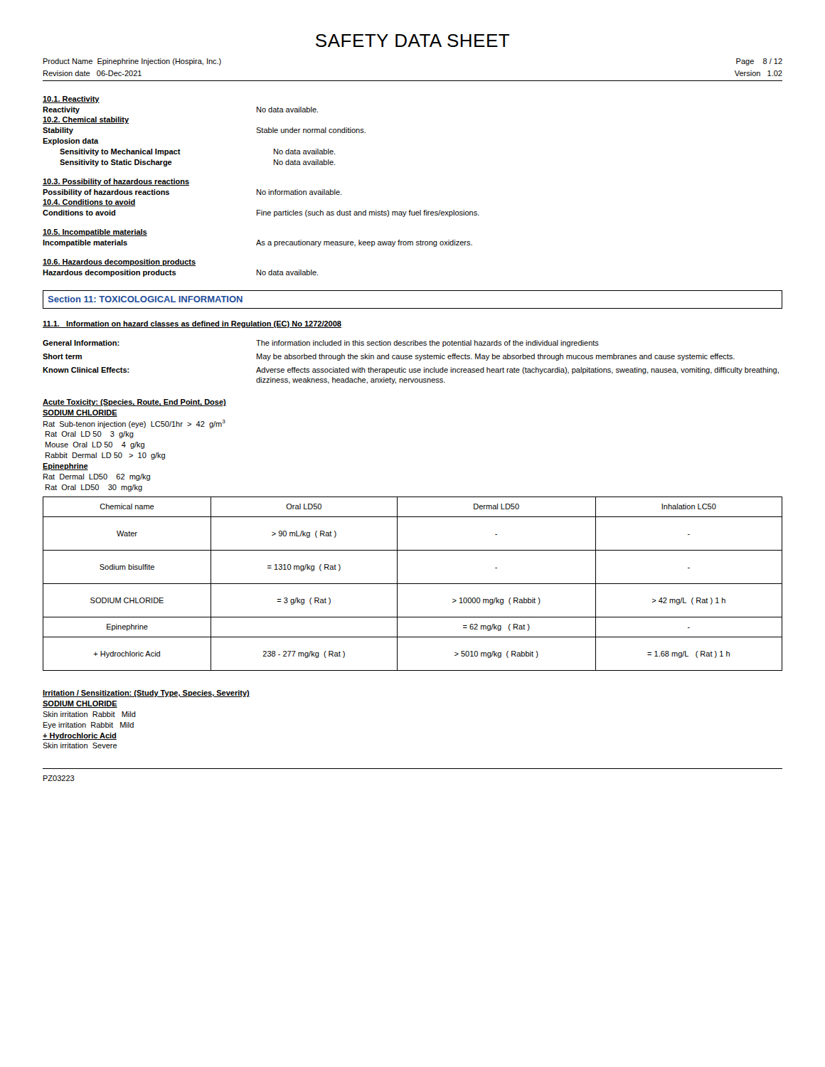SAFETY DATA SHEET
Product Name Epinephrine Injection (Hospira, Inc.)
Page 8 / 12
Revision date 06-Dec-2021
Version 1.02
10.1. Reactivity
Reactivity
No data available.
10.2. Chemical stability
Stability
Stable under normal conditions.
Explosion data
Sensitivity to Mechanical Impact
No data available.
Sensitivity to Static Discharge
No data available.
10.3. Possibility of hazardous reactions
Possibility of hazardous reactions
No information available.
10.4. Conditions to avoid
Conditions to avoid
Fine particles (such as dust and mists) may fuel fires/explosions.
10.5. Incompatible materials
Incompatible materials
As a precautionary measure, keep away from strong oxidizers.
10.6. Hazardous decomposition products
Hazardous decomposition products
No data available.
Section 11: TOXICOLOGICAL INFORMATION
11.1. Information on hazard classes as defined in Regulation (EC) No 1272/2008
General Information:
The information included in this section describes the potential hazards of the individual ingredients
Short term
May be absorbed through the skin and cause systemic effects. May be absorbed through mucous membranes and cause systemic effects.
Known Clinical Effects:
Adverse effects associated with therapeutic use include increased heart rate (tachycardia), palpitations, sweating, nausea, vomiting, difficulty breathing, dizziness, weakness, headache, anxiety, nervousness.
Acute Toxicity: (Species, Route, End Point, Dose)
SODIUM CHLORIDE
Rat Sub-tenon injection (eye) LC50/1hr > 42 g/m3
Rat Oral LD 50 3 g/kg
Mouse Oral LD 50 4 g/kg
Rabbit Dermal LD 50 > 10 g/kg
Epinephrine
Rat Dermal LD50 62 mg/kg
Rat Oral LD50 30 mg/kg
| Chemical name | Oral LD50 | Dermal LD50 | Inhalation LC50 |
| --- | --- | --- | --- |
| Water | > 90 mL/kg ( Rat ) | - | - |
| Sodium bisulfite | = 1310 mg/kg ( Rat ) | - | - |
| SODIUM CHLORIDE | = 3 g/kg ( Rat ) | > 10000 mg/kg ( Rabbit ) | > 42 mg/L ( Rat ) 1 h |
| Epinephrine | | = 62 mg/kg ( Rat ) | - |
| + Hydrochloric Acid | 238 - 277 mg/kg ( Rat ) | > 5010 mg/kg ( Rabbit ) | = 1.68 mg/L ( Rat ) 1 h |
Irritation / Sensitization: (Study Type, Species, Severity)
SODIUM CHLORIDE
Skin irritation Rabbit Mild
Eye irritation Rabbit Mild
+ Hydrochloric Acid
Skin irritation Severe
PZ03223